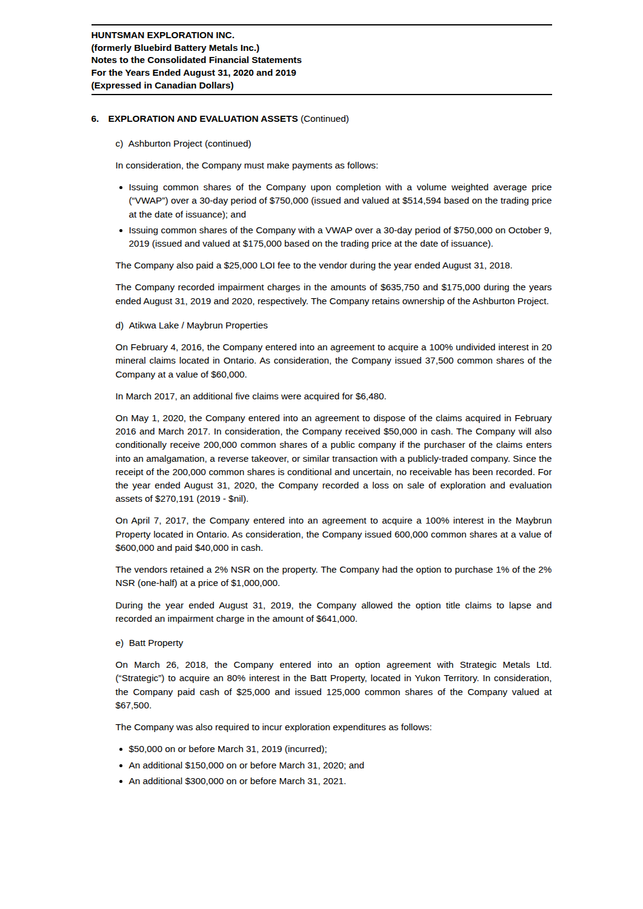HUNTSMAN EXPLORATION INC.
(formerly Bluebird Battery Metals Inc.)
Notes to the Consolidated Financial Statements
For the Years Ended August 31, 2020 and 2019
(Expressed in Canadian Dollars)
6. EXPLORATION AND EVALUATION ASSETS (Continued)
c) Ashburton Project (continued)
In consideration, the Company must make payments as follows:
Issuing common shares of the Company upon completion with a volume weighted average price (“VWAP”) over a 30-day period of $750,000 (issued and valued at $514,594 based on the trading price at the date of issuance); and
Issuing common shares of the Company with a VWAP over a 30-day period of $750,000 on October 9, 2019 (issued and valued at $175,000 based on the trading price at the date of issuance).
The Company also paid a $25,000 LOI fee to the vendor during the year ended August 31, 2018.
The Company recorded impairment charges in the amounts of $635,750 and $175,000 during the years ended August 31, 2019 and 2020, respectively. The Company retains ownership of the Ashburton Project.
d) Atikwa Lake / Maybrun Properties
On February 4, 2016, the Company entered into an agreement to acquire a 100% undivided interest in 20 mineral claims located in Ontario. As consideration, the Company issued 37,500 common shares of the Company at a value of $60,000.
In March 2017, an additional five claims were acquired for $6,480.
On May 1, 2020, the Company entered into an agreement to dispose of the claims acquired in February 2016 and March 2017. In consideration, the Company received $50,000 in cash. The Company will also conditionally receive 200,000 common shares of a public company if the purchaser of the claims enters into an amalgamation, a reverse takeover, or similar transaction with a publicly-traded company. Since the receipt of the 200,000 common shares is conditional and uncertain, no receivable has been recorded. For the year ended August 31, 2020, the Company recorded a loss on sale of exploration and evaluation assets of $270,191 (2019 - $nil).
On April 7, 2017, the Company entered into an agreement to acquire a 100% interest in the Maybrun Property located in Ontario. As consideration, the Company issued 600,000 common shares at a value of $600,000 and paid $40,000 in cash.
The vendors retained a 2% NSR on the property. The Company had the option to purchase 1% of the 2% NSR (one-half) at a price of $1,000,000.
During the year ended August 31, 2019, the Company allowed the option title claims to lapse and recorded an impairment charge in the amount of $641,000.
e) Batt Property
On March 26, 2018, the Company entered into an option agreement with Strategic Metals Ltd. (“Strategic”) to acquire an 80% interest in the Batt Property, located in Yukon Territory. In consideration, the Company paid cash of $25,000 and issued 125,000 common shares of the Company valued at $67,500.
The Company was also required to incur exploration expenditures as follows:
$50,000 on or before March 31, 2019 (incurred);
An additional $150,000 on or before March 31, 2020; and
An additional $300,000 on or before March 31, 2021.